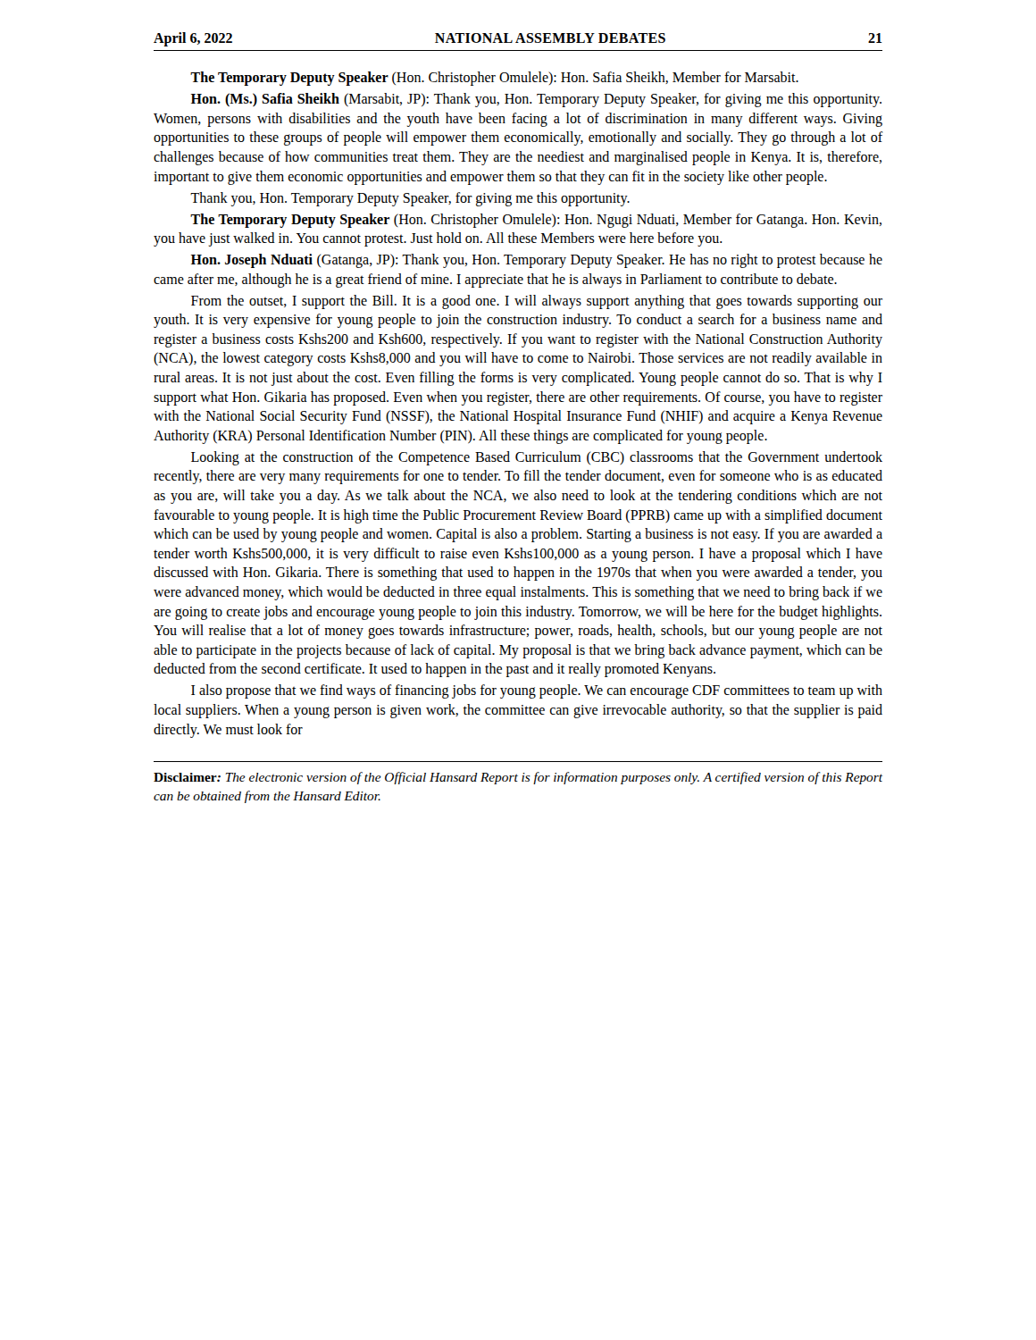April 6, 2022 NATIONAL ASSEMBLY DEBATES 21
The Temporary Deputy Speaker (Hon. Christopher Omulele): Hon. Safia Sheikh, Member for Marsabit.
Hon. (Ms.) Safia Sheikh (Marsabit, JP): Thank you, Hon. Temporary Deputy Speaker, for giving me this opportunity. Women, persons with disabilities and the youth have been facing a lot of discrimination in many different ways. Giving opportunities to these groups of people will empower them economically, emotionally and socially. They go through a lot of challenges because of how communities treat them. They are the neediest and marginalised people in Kenya. It is, therefore, important to give them economic opportunities and empower them so that they can fit in the society like other people.
Thank you, Hon. Temporary Deputy Speaker, for giving me this opportunity.
The Temporary Deputy Speaker (Hon. Christopher Omulele): Hon. Ngugi Nduati, Member for Gatanga. Hon. Kevin, you have just walked in. You cannot protest. Just hold on. All these Members were here before you.
Hon. Joseph Nduati (Gatanga, JP): Thank you, Hon. Temporary Deputy Speaker. He has no right to protest because he came after me, although he is a great friend of mine. I appreciate that he is always in Parliament to contribute to debate.
From the outset, I support the Bill. It is a good one. I will always support anything that goes towards supporting our youth. It is very expensive for young people to join the construction industry. To conduct a search for a business name and register a business costs Kshs200 and Ksh600, respectively. If you want to register with the National Construction Authority (NCA), the lowest category costs Kshs8,000 and you will have to come to Nairobi. Those services are not readily available in rural areas. It is not just about the cost. Even filling the forms is very complicated. Young people cannot do so. That is why I support what Hon. Gikaria has proposed. Even when you register, there are other requirements. Of course, you have to register with the National Social Security Fund (NSSF), the National Hospital Insurance Fund (NHIF) and acquire a Kenya Revenue Authority (KRA) Personal Identification Number (PIN). All these things are complicated for young people.
Looking at the construction of the Competence Based Curriculum (CBC) classrooms that the Government undertook recently, there are very many requirements for one to tender. To fill the tender document, even for someone who is as educated as you are, will take you a day. As we talk about the NCA, we also need to look at the tendering conditions which are not favourable to young people. It is high time the Public Procurement Review Board (PPRB) came up with a simplified document which can be used by young people and women. Capital is also a problem. Starting a business is not easy. If you are awarded a tender worth Kshs500,000, it is very difficult to raise even Kshs100,000 as a young person. I have a proposal which I have discussed with Hon. Gikaria. There is something that used to happen in the 1970s that when you were awarded a tender, you were advanced money, which would be deducted in three equal instalments. This is something that we need to bring back if we are going to create jobs and encourage young people to join this industry. Tomorrow, we will be here for the budget highlights. You will realise that a lot of money goes towards infrastructure; power, roads, health, schools, but our young people are not able to participate in the projects because of lack of capital. My proposal is that we bring back advance payment, which can be deducted from the second certificate. It used to happen in the past and it really promoted Kenyans.
I also propose that we find ways of financing jobs for young people. We can encourage CDF committees to team up with local suppliers. When a young person is given work, the committee can give irrevocable authority, so that the supplier is paid directly. We must look for
Disclaimer: The electronic version of the Official Hansard Report is for information purposes only. A certified version of this Report can be obtained from the Hansard Editor.